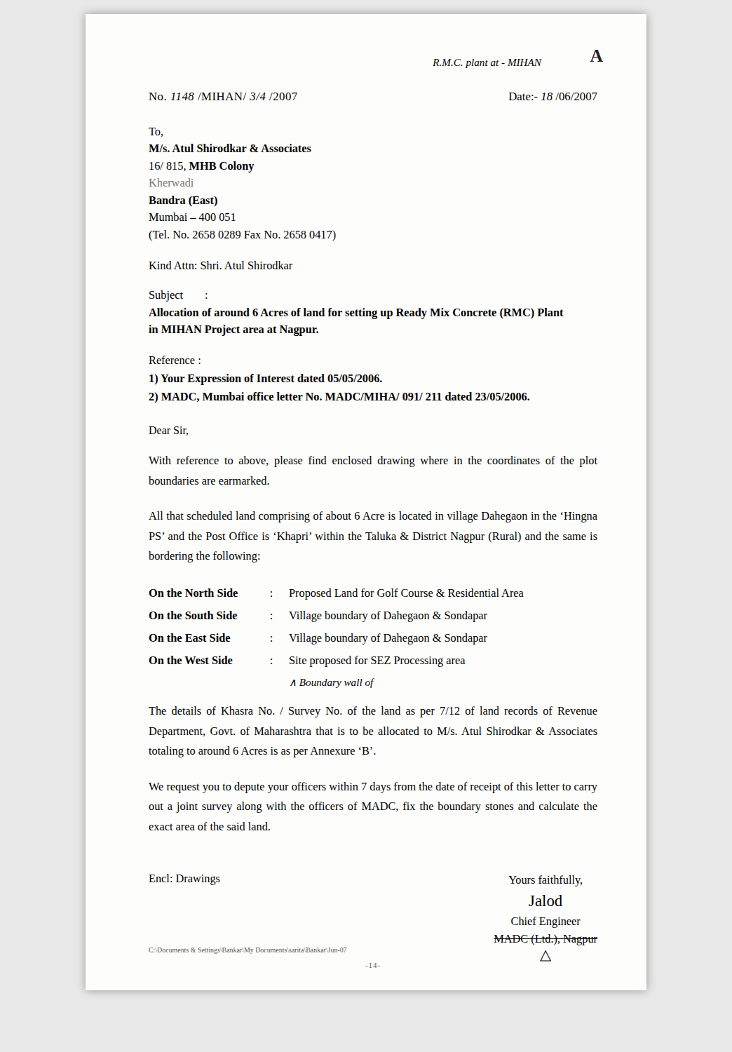A
R.M.C. plant at - MIHAN
No. 1148 /MIHAN/ 3/4 /2007
Date:- 18 /06/2007
To,
M/s. Atul Shirodkar & Associates
16/ 815, MHB Colony
Kherwadi
Bandra (East)
Mumbai – 400 051
(Tel. No. 2658 0289 Fax No. 2658 0417)
Kind Attn: Shri. Atul Shirodkar
Subject: Allocation of around 6 Acres of land for setting up Ready Mix Concrete (RMC) Plant in MIHAN Project area at Nagpur.
Reference : 1) Your Expression of Interest dated 05/05/2006.
2) MADC, Mumbai office letter No. MADC/MIHA/ 091/ 211 dated 23/05/2006.
Dear Sir,
With reference to above, please find enclosed drawing where in the coordinates of the plot boundaries are earmarked.
All that scheduled land comprising of about 6 Acre is located in village Dahegaon in the ‘Hingna PS’ and the Post Office is ‘Khapri’ within the Taluka & District Nagpur (Rural) and the same is bordering the following:
| On the North Side | : | Proposed Land for Golf Course & Residential Area |
| On the South Side | : | Village boundary of Dahegaon & Sondapar |
| On the East Side | : | Village boundary of Dahegaon & Sondapar |
| On the West Side | : | Site proposed for SEZ Processing area |
∧ Boundary wall of
The details of Khasra No. / Survey No. of the land as per 7/12 of land records of Revenue Department, Govt. of Maharashtra that is to be allocated to M/s. Atul Shirodkar & Associates totaling to around 6 Acres is as per Annexure ‘B’.
We request you to depute your officers within 7 days from the date of receipt of this letter to carry out a joint survey along with the officers of MADC, fix the boundary stones and calculate the exact area of the said land.
Encl: Drawings
Yours faithfully,
Jalod
Chief Engineer
MADC (Ltd.), Nagpur
△
C:\Documents & Settings\Bankar\My Documents\sarita\Bankar\Jun-07
-14-